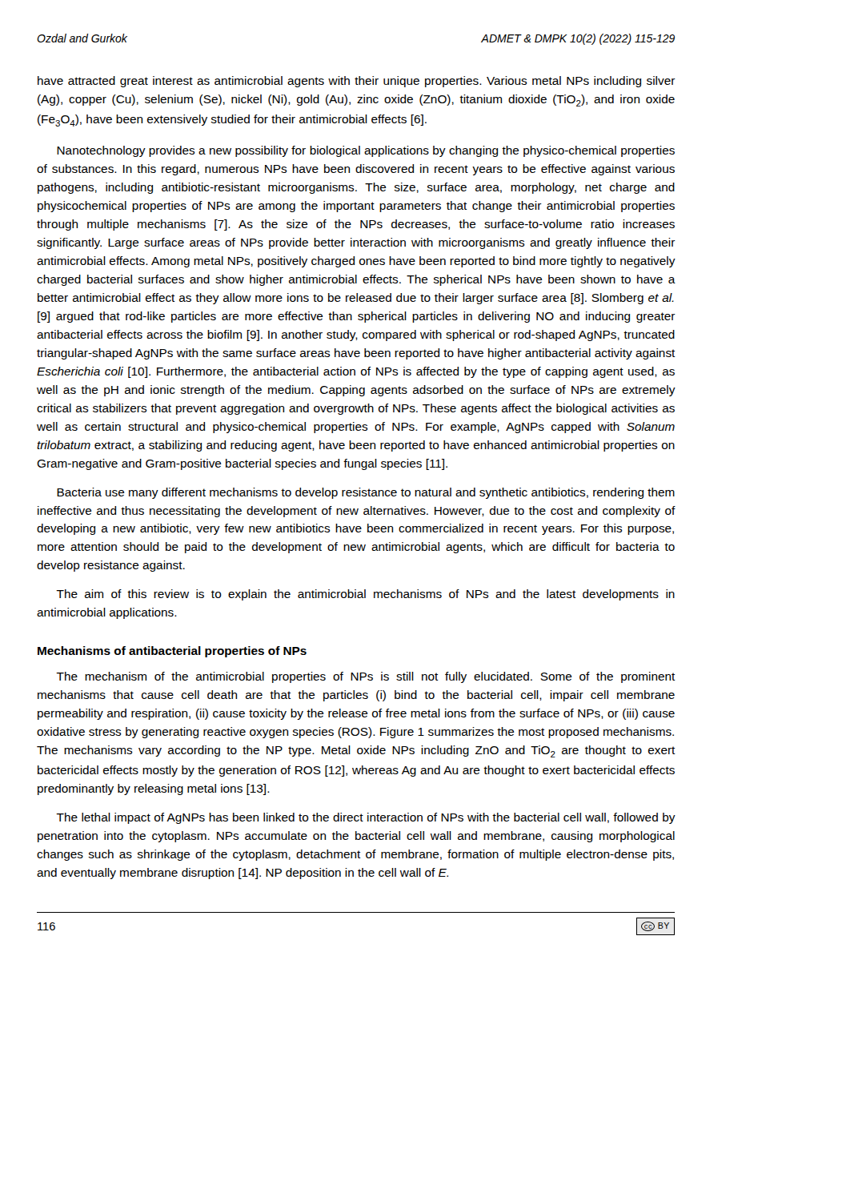Ozdal and Gurkok ADMET & DMPK 10(2) (2022) 115-129
have attracted great interest as antimicrobial agents with their unique properties. Various metal NPs including silver (Ag), copper (Cu), selenium (Se), nickel (Ni), gold (Au), zinc oxide (ZnO), titanium dioxide (TiO2), and iron oxide (Fe3O4), have been extensively studied for their antimicrobial effects [6].
Nanotechnology provides a new possibility for biological applications by changing the physico-chemical properties of substances. In this regard, numerous NPs have been discovered in recent years to be effective against various pathogens, including antibiotic-resistant microorganisms. The size, surface area, morphology, net charge and physicochemical properties of NPs are among the important parameters that change their antimicrobial properties through multiple mechanisms [7]. As the size of the NPs decreases, the surface-to-volume ratio increases significantly. Large surface areas of NPs provide better interaction with microorganisms and greatly influence their antimicrobial effects. Among metal NPs, positively charged ones have been reported to bind more tightly to negatively charged bacterial surfaces and show higher antimicrobial effects. The spherical NPs have been shown to have a better antimicrobial effect as they allow more ions to be released due to their larger surface area [8]. Slomberg et al. [9] argued that rod-like particles are more effective than spherical particles in delivering NO and inducing greater antibacterial effects across the biofilm [9]. In another study, compared with spherical or rod-shaped AgNPs, truncated triangular-shaped AgNPs with the same surface areas have been reported to have higher antibacterial activity against Escherichia coli [10]. Furthermore, the antibacterial action of NPs is affected by the type of capping agent used, as well as the pH and ionic strength of the medium. Capping agents adsorbed on the surface of NPs are extremely critical as stabilizers that prevent aggregation and overgrowth of NPs. These agents affect the biological activities as well as certain structural and physico-chemical properties of NPs. For example, AgNPs capped with Solanum trilobatum extract, a stabilizing and reducing agent, have been reported to have enhanced antimicrobial properties on Gram-negative and Gram-positive bacterial species and fungal species [11].
Bacteria use many different mechanisms to develop resistance to natural and synthetic antibiotics, rendering them ineffective and thus necessitating the development of new alternatives. However, due to the cost and complexity of developing a new antibiotic, very few new antibiotics have been commercialized in recent years. For this purpose, more attention should be paid to the development of new antimicrobial agents, which are difficult for bacteria to develop resistance against.
The aim of this review is to explain the antimicrobial mechanisms of NPs and the latest developments in antimicrobial applications.
Mechanisms of antibacterial properties of NPs
The mechanism of the antimicrobial properties of NPs is still not fully elucidated. Some of the prominent mechanisms that cause cell death are that the particles (i) bind to the bacterial cell, impair cell membrane permeability and respiration, (ii) cause toxicity by the release of free metal ions from the surface of NPs, or (iii) cause oxidative stress by generating reactive oxygen species (ROS). Figure 1 summarizes the most proposed mechanisms. The mechanisms vary according to the NP type. Metal oxide NPs including ZnO and TiO2 are thought to exert bactericidal effects mostly by the generation of ROS [12], whereas Ag and Au are thought to exert bactericidal effects predominantly by releasing metal ions [13].
The lethal impact of AgNPs has been linked to the direct interaction of NPs with the bacterial cell wall, followed by penetration into the cytoplasm. NPs accumulate on the bacterial cell wall and membrane, causing morphological changes such as shrinkage of the cytoplasm, detachment of membrane, formation of multiple electron-dense pits, and eventually membrane disruption [14]. NP deposition in the cell wall of E.
116 cc BY